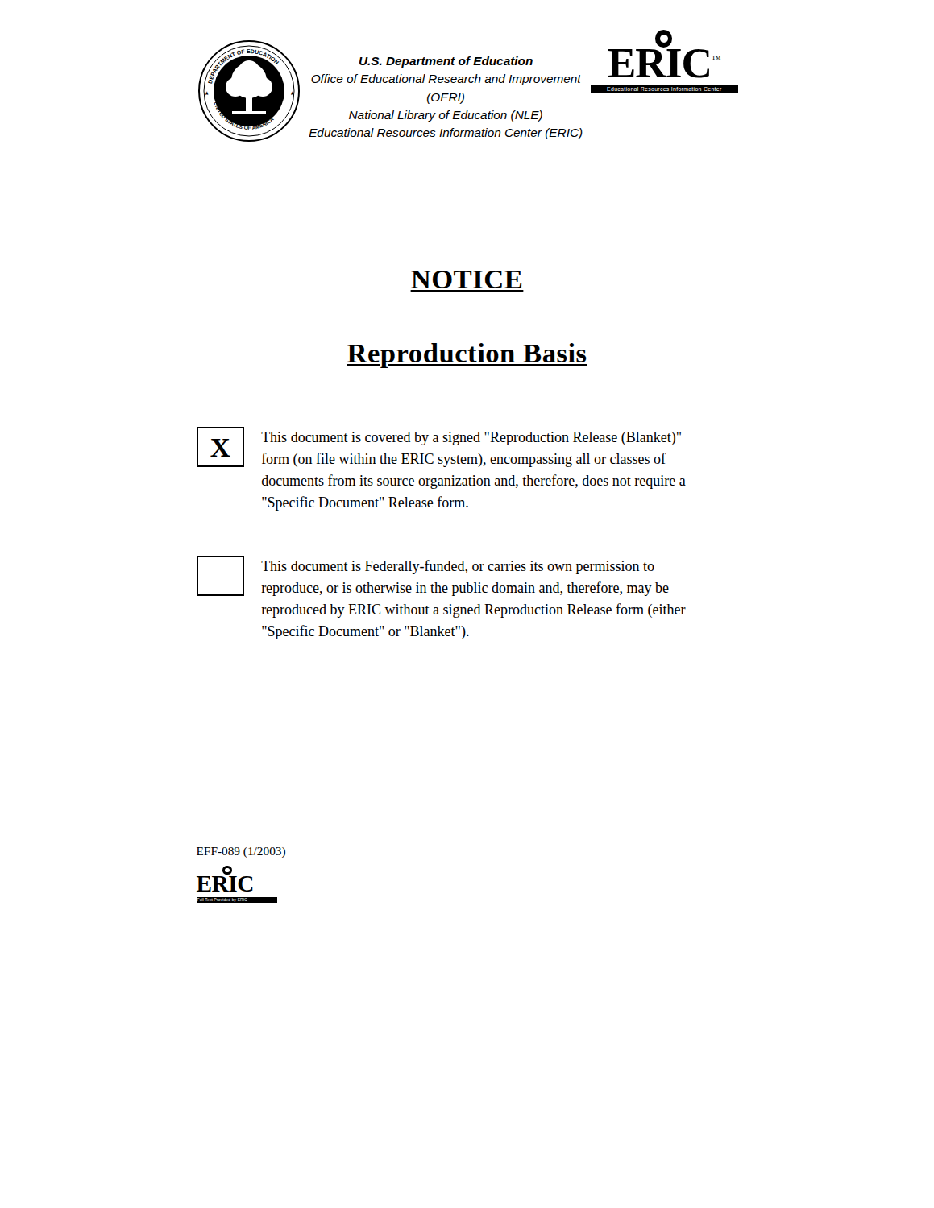DEPARTMENT OF EDUCATION UNITED STATES OF AMERICA ★ ★
U.S. Department of Education
Office of Educational Research and Improvement (OERI)
National Library of Education (NLE)
Educational Resources Information Center (ERIC)
ERIC™
Educational Resources Information Center
NOTICE
Reproduction Basis
X
This document is covered by a signed "Reproduction Release (Blanket)" form (on file within the ERIC system), encompassing all or classes of documents from its source organization and, therefore, does not require a "Specific Document" Release form.
This document is Federally-funded, or carries its own permission to reproduce, or is otherwise in the public domain and, therefore, may be reproduced by ERIC without a signed Reproduction Release form (either "Specific Document" or "Blanket").
EFF-089 (1/2003)
ERIC
Full Text Provided by ERIC